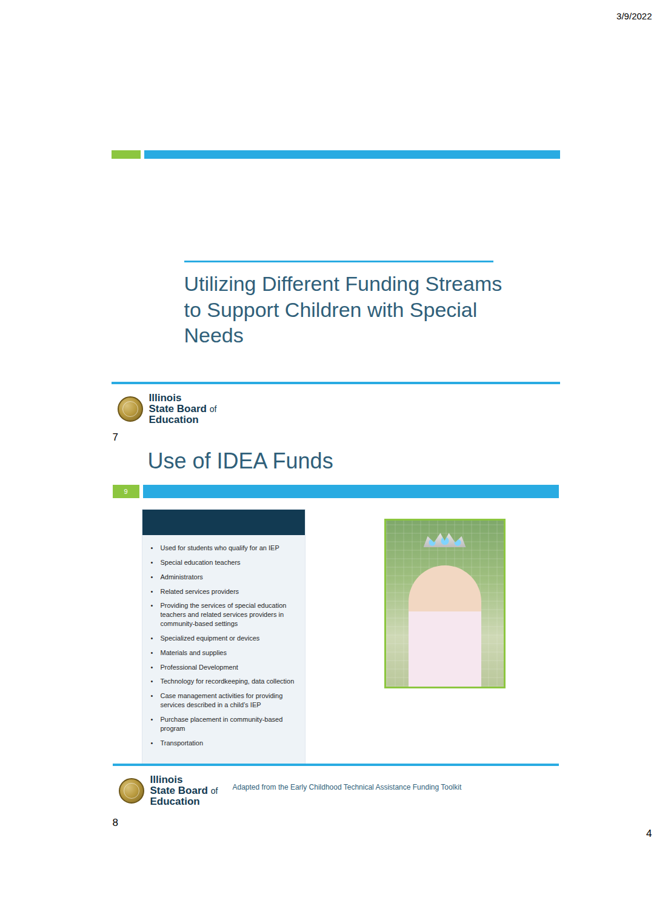3/9/2022
Utilizing Different Funding Streams
to Support Children with Special
Needs
Illinois
State Board of
Education
7
Use of IDEA Funds
9
Used for students who qualify for an IEP
Special education teachers
Administrators
Related services providers
Providing the services of special education teachers and related services providers in community-based settings
Specialized equipment or devices
Materials and supplies
Professional Development
Technology for recordkeeping, data collection
Case management activities for providing services described in a child’s IEP
Purchase placement in community-based program
Transportation
Illinois
State Board of
Education
Adapted from the Early Childhood Technical Assistance Funding Toolkit
8
4